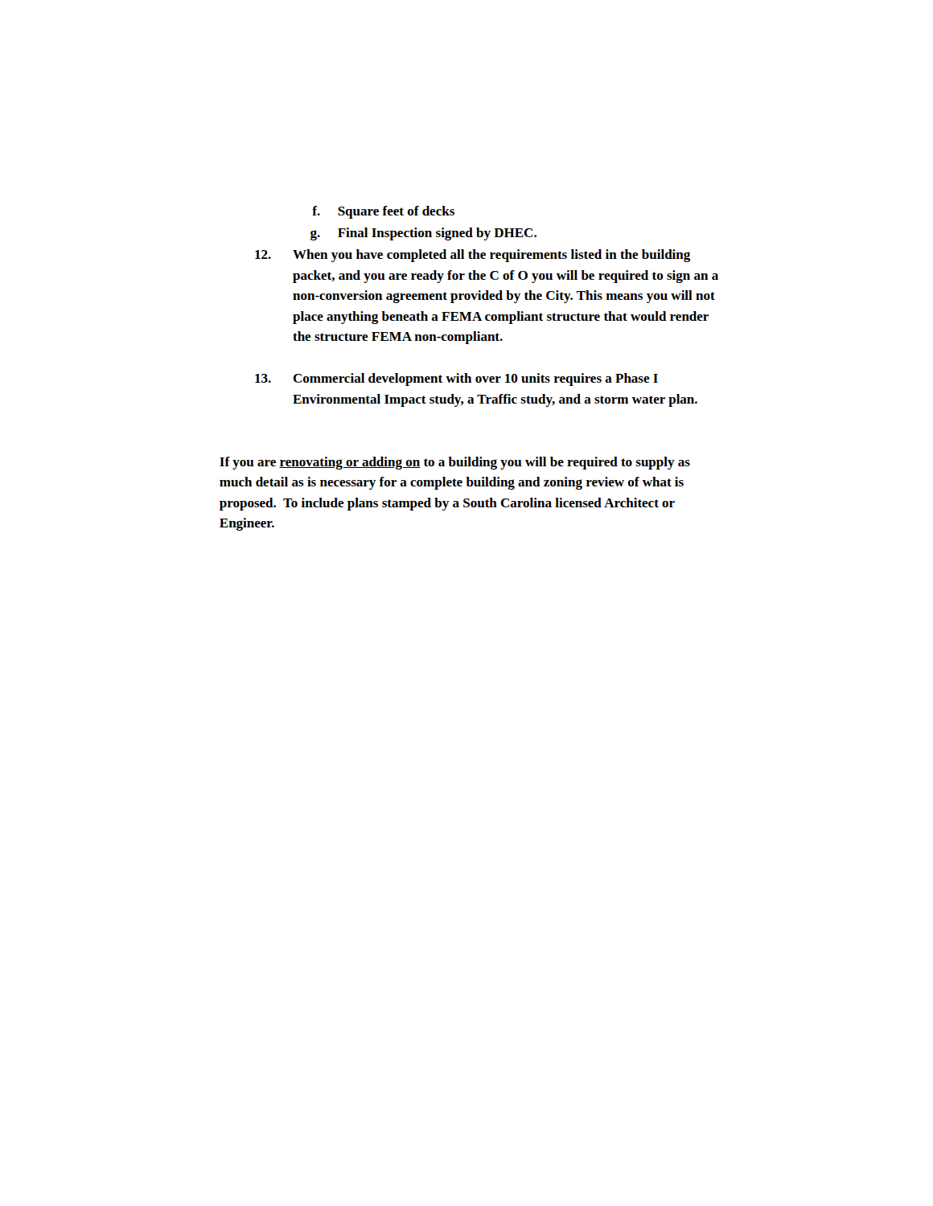Square feet of decks
Final Inspection signed by DHEC.
12. When you have completed all the requirements listed in the building packet, and you are ready for the C of O you will be required to sign an a non-conversion agreement provided by the City. This means you will not place anything beneath a FEMA compliant structure that would render the structure FEMA non-compliant.
13. Commercial development with over 10 units requires a Phase I Environmental Impact study, a Traffic study, and a storm water plan.
If you are renovating or adding on to a building you will be required to supply as much detail as is necessary for a complete building and zoning review of what is proposed. To include plans stamped by a South Carolina licensed Architect or Engineer.